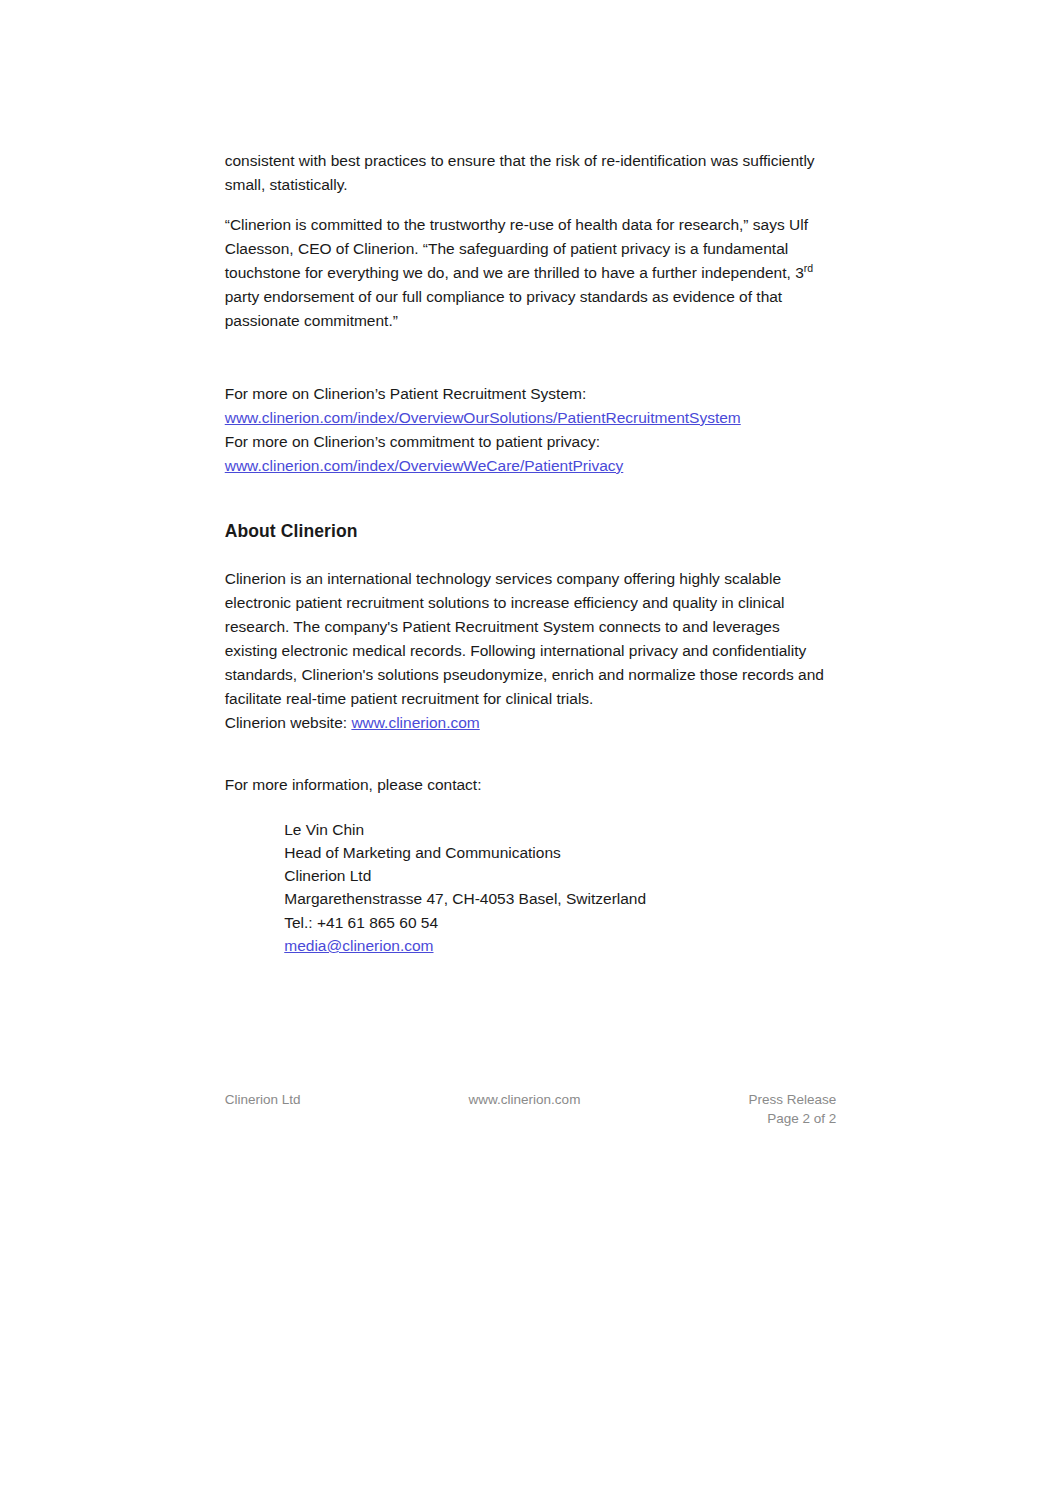consistent with best practices to ensure that the risk of re-identification was sufficiently small, statistically.
“Clinerion is committed to the trustworthy re-use of health data for research,” says Ulf Claesson, CEO of Clinerion. “The safeguarding of patient privacy is a fundamental touchstone for everything we do, and we are thrilled to have a further independent, 3rd party endorsement of our full compliance to privacy standards as evidence of that passionate commitment.”
For more on Clinerion’s Patient Recruitment System:
www.clinerion.com/index/OverviewOurSolutions/PatientRecruitmentSystem
For more on Clinerion’s commitment to patient privacy:
www.clinerion.com/index/OverviewWeCare/PatientPrivacy
About Clinerion
Clinerion is an international technology services company offering highly scalable electronic patient recruitment solutions to increase efficiency and quality in clinical research. The company's Patient Recruitment System connects to and leverages existing electronic medical records. Following international privacy and confidentiality standards, Clinerion's solutions pseudonymize, enrich and normalize those records and facilitate real-time patient recruitment for clinical trials.
Clinerion website: www.clinerion.com
For more information, please contact:
Le Vin Chin
Head of Marketing and Communications
Clinerion Ltd
Margarethenstrasse 47, CH-4053 Basel, Switzerland
Tel.: +41 61 865 60 54
media@clinerion.com
Clinerion Ltd
www.clinerion.com
Press Release
Page 2 of 2